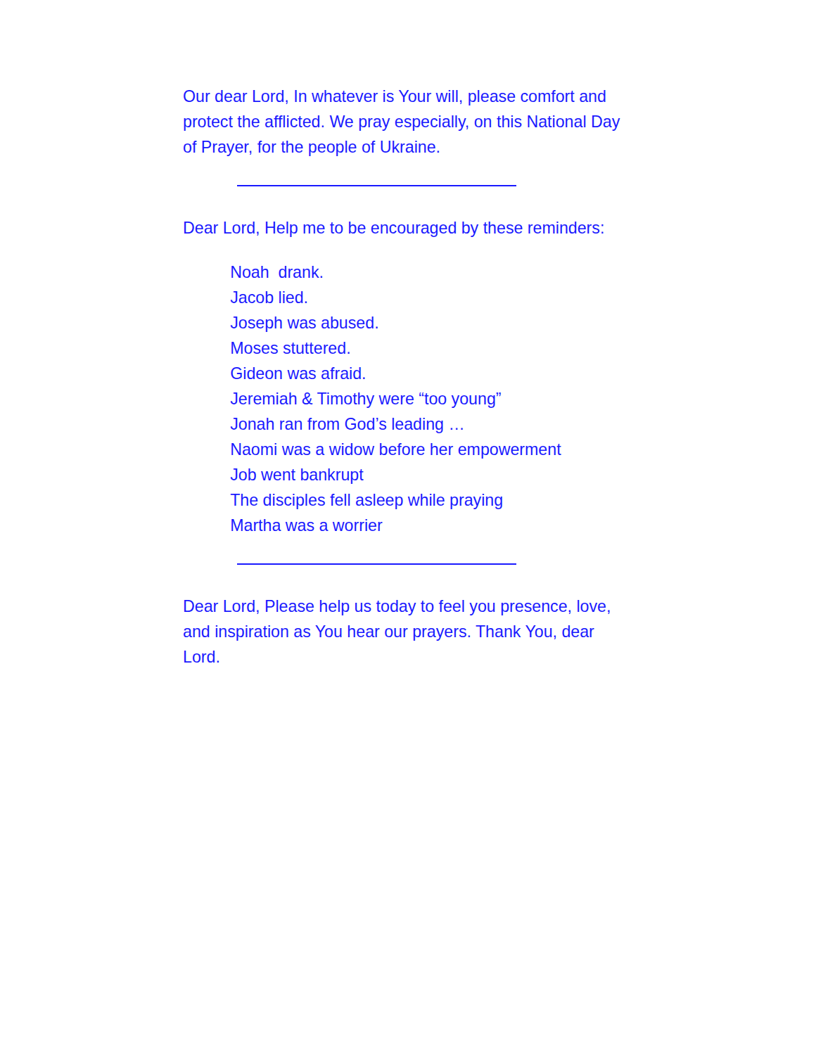Our dear Lord, In whatever is Your will, please comfort and protect the afflicted. We pray especially, on this National Day of Prayer, for the people of Ukraine.
Dear Lord, Help me to be encouraged by these reminders:
Noah drank.
Jacob lied.
Joseph was abused.
Moses stuttered.
Gideon was afraid.
Jeremiah & Timothy were “too young”
Jonah ran from God’s leading …
Naomi was a widow before her empowerment
Job went bankrupt
The disciples fell asleep while praying
Martha was a worrier
Dear Lord, Please help us today to feel you presence, love, and inspiration as You hear our prayers. Thank You, dear Lord.